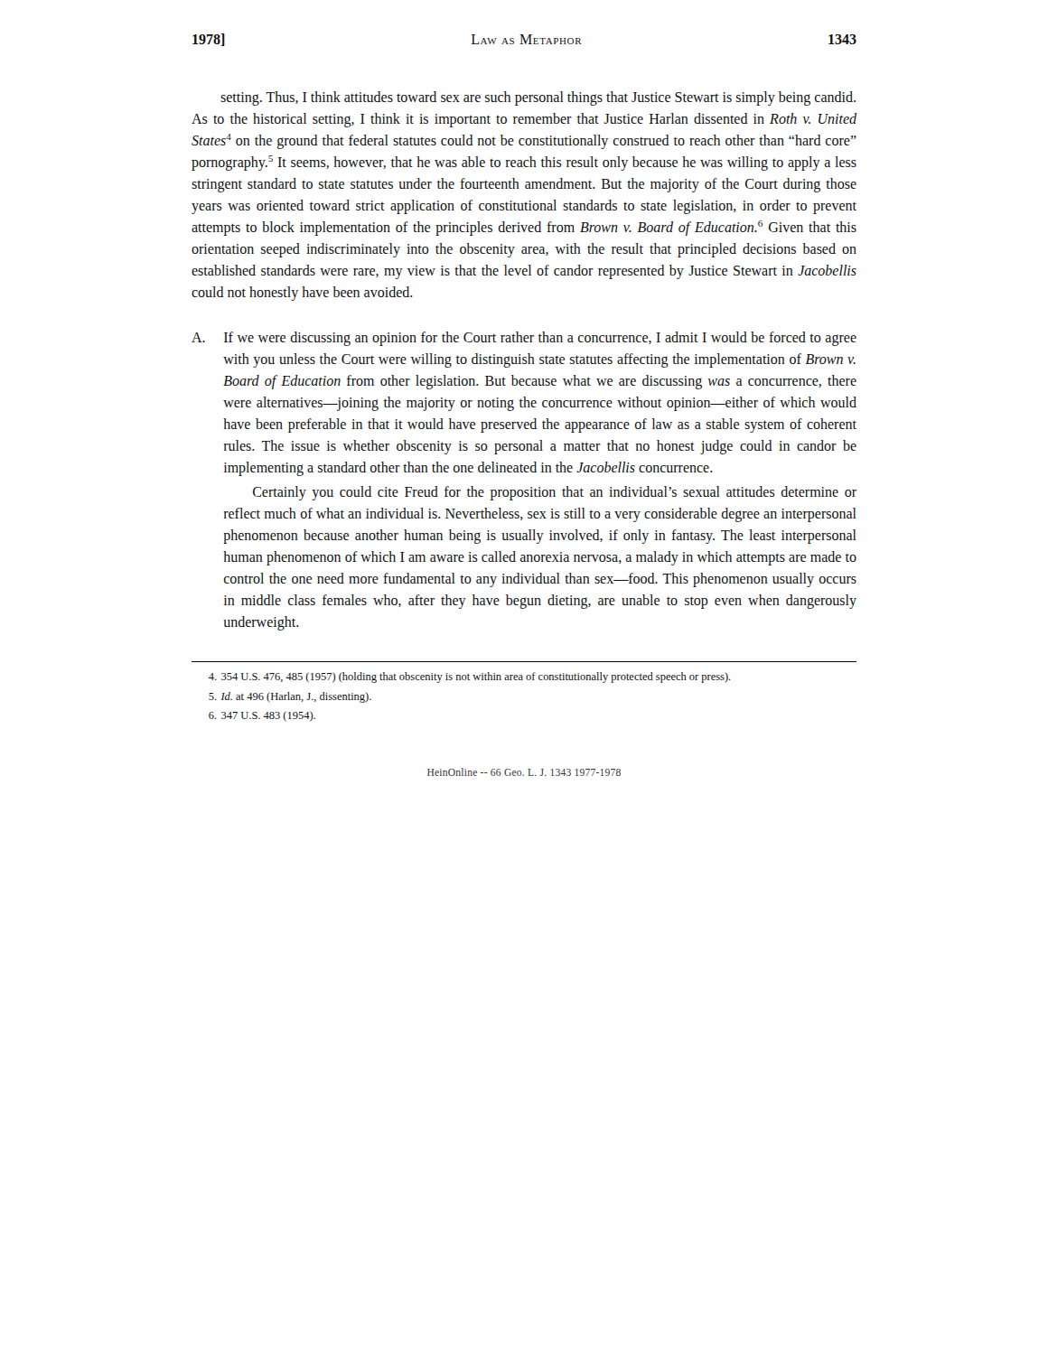1978] Law as Metaphor 1343
setting. Thus, I think attitudes toward sex are such personal things that Justice Stewart is simply being candid. As to the historical setting, I think it is important to remember that Justice Harlan dissented in Roth v. United States4 on the ground that federal statutes could not be constitutionally construed to reach other than “hard core” pornography.5 It seems, however, that he was able to reach this result only because he was willing to apply a less stringent standard to state statutes under the fourteenth amendment. But the majority of the Court during those years was oriented toward strict application of constitutional standards to state legislation, in order to prevent attempts to block implementation of the principles derived from Brown v. Board of Education.6 Given that this orientation seeped indiscriminately into the obscenity area, with the result that principled decisions based on established standards were rare, my view is that the level of candor represented by Justice Stewart in Jacobellis could not honestly have been avoided.
If we were discussing an opinion for the Court rather than a concurrence, I admit I would be forced to agree with you unless the Court were willing to distinguish state statutes affecting the implementation of Brown v. Board of Education from other legislation. But because what we are discussing was a concurrence, there were alternatives—joining the majority or noting the concurrence without opinion—either of which would have been preferable in that it would have preserved the appearance of law as a stable system of coherent rules. The issue is whether obscenity is so personal a matter that no honest judge could in candor be implementing a standard other than the one delineated in the Jacobellis concurrence.
Certainly you could cite Freud for the proposition that an individual’s sexual attitudes determine or reflect much of what an individual is. Nevertheless, sex is still to a very considerable degree an interpersonal phenomenon because another human being is usually involved, if only in fantasy. The least interpersonal human phenomenon of which I am aware is called anorexia nervosa, a malady in which attempts are made to control the one need more fundamental to any individual than sex—food. This phenomenon usually occurs in middle class females who, after they have begun dieting, are unable to stop even when dangerously underweight.
4. 354 U.S. 476, 485 (1957) (holding that obscenity is not within area of constitutionally protected speech or press).
5. Id. at 496 (Harlan, J., dissenting).
6. 347 U.S. 483 (1954).
HeinOnline -- 66 Geo. L. J. 1343 1977-1978